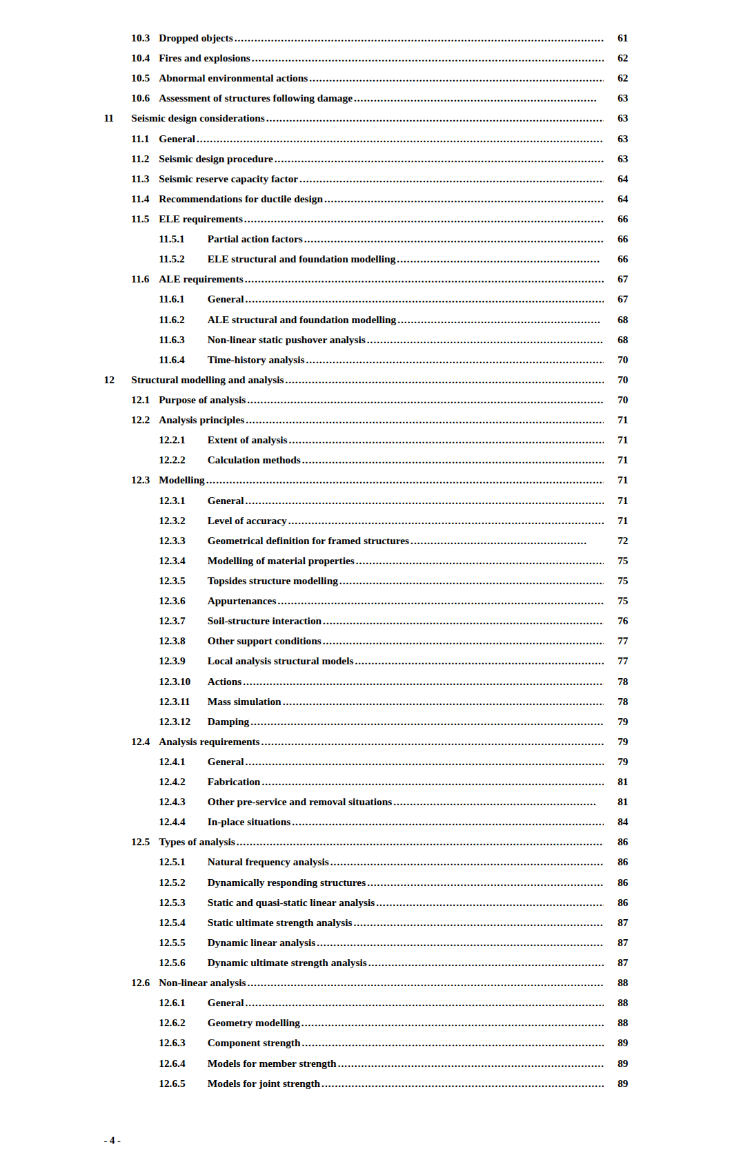10.3 Dropped objects.................................................................................................................................. 61
10.4 Fires and explosions....................................................................................................................... 62
10.5 Abnormal environmental actions............................................................................................. 62
10.6 Assessment of structures following damage......................................................................... 63
11 Seismic design considerations................................................................................................................. 63
11.1 General................................................................................................................................................. 63
11.2 Seismic design procedure............................................................................................................. 63
11.3 Seismic reserve capacity factor................................................................................................ 64
11.4 Recommendations for ductile design..................................................................................... 64
11.5 ELE requirements............................................................................................................................. 66
11.5.1 Partial action factors......................................................................................................... 66
11.5.2 ELE structural and foundation modelling............................................................. 66
11.6 ALE requirements............................................................................................................................. 67
11.6.1 General......................................................................................................................................... 67
11.6.2 ALE structural and foundation modelling............................................................. 68
11.6.3 Non-linear static pushover analysis......................................................................... 68
11.6.4 Time-history analysis......................................................................................................... 70
12 Structural modelling and analysis......................................................................................................... 70
12.1 Purpose of analysis......................................................................................................................... 70
12.2 Analysis principles......................................................................................................................... 71
12.2.1 Extent of analysis................................................................................................................. 71
12.2.2 Calculation methods......................................................................................................... 71
12.3 Modelling............................................................................................................................................. 71
12.3.1 General......................................................................................................................................... 71
12.3.2 Level of accuracy................................................................................................................. 71
12.3.3 Geometrical definition for framed structures..................................................... 72
12.3.4 Modelling of material properties................................................................................. 75
12.3.5 Topsides structure modelling......................................................................................... 75
12.3.6 Appurtenances......................................................................................................................... 75
12.3.7 Soil-structure interaction......................................................................................... 76
12.3.8 Other support conditions......................................................................................... 77
12.3.9 Local analysis structural models................................................................................. 77
12.3.10 Actions......................................................................................................................................... 78
12.3.11 Mass simulation......................................................................................................... 78
12.3.12 Damping......................................................................................................................................... 79
12.4 Analysis requirements......................................................................................................... 79
12.4.1 General......................................................................................................................................... 79
12.4.2 Fabrication......................................................................................................................... 81
12.4.3 Other pre-service and removal situations............................................................. 81
12.4.4 In-place situations......................................................................................................... 84
12.5 Types of analysis......................................................................................................................... 86
12.5.1 Natural frequency analysis......................................................................................... 86
12.5.2 Dynamically responding structures......................................................................... 86
12.5.3 Static and quasi-static linear analysis..................................................................... 86
12.5.4 Static ultimate strength analysis................................................................................. 87
12.5.5 Dynamic linear analysis......................................................................................... 87
12.5.6 Dynamic ultimate strength analysis......................................................................... 87
12.6 Non-linear analysis......................................................................................................................... 88
12.6.1 General......................................................................................................................................... 88
12.6.2 Geometry modelling......................................................................................................... 88
12.6.3 Component strength......................................................................................................... 89
12.6.4 Models for member strength......................................................................................... 89
12.6.5 Models for joint strength......................................................................................... 89
- 4 -